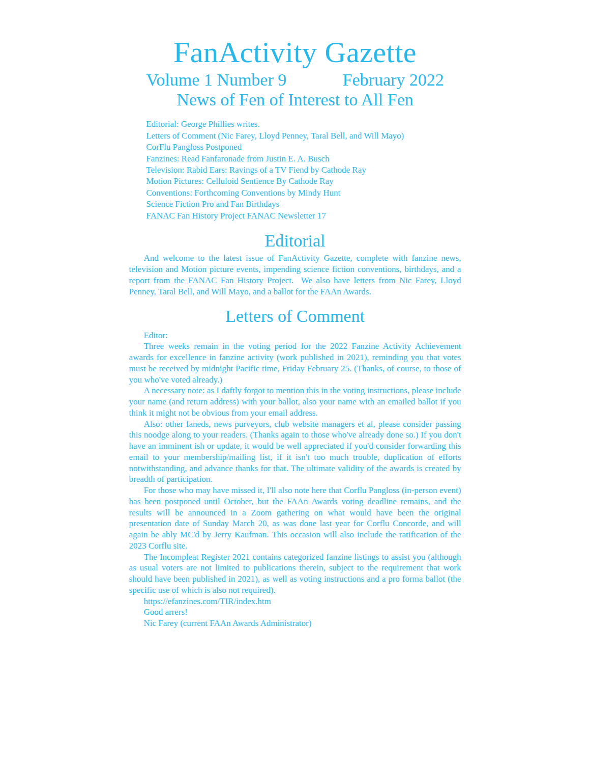FanActivity Gazette
Volume 1 Number 9 February 2022
News of Fen of Interest to All Fen
Editorial: George Phillies writes.
Letters of Comment (Nic Farey, Lloyd Penney, Taral Bell, and Will Mayo)
CorFlu Pangloss Postponed
Fanzines: Read Fanfaronade from Justin E. A. Busch
Television: Rabid Ears: Ravings of a TV Fiend by Cathode Ray
Motion Pictures: Celluloid Sentience By Cathode Ray
Conventions: Forthcoming Conventions by Mindy Hunt
Science Fiction Pro and Fan Birthdays
FANAC Fan History Project FANAC Newsletter 17
Editorial
And welcome to the latest issue of FanActivity Gazette, complete with fanzine news, television and Motion picture events, impending science fiction conventions, birthdays, and a report from the FANAC Fan History Project. We also have letters from Nic Farey, Lloyd Penney, Taral Bell, and Will Mayo, and a ballot for the FAAn Awards.
Letters of Comment
Editor:
Three weeks remain in the voting period for the 2022 Fanzine Activity Achievement awards for excellence in fanzine activity (work published in 2021), reminding you that votes must be received by midnight Pacific time, Friday February 25. (Thanks, of course, to those of you who've voted already.)
A necessary note: as I daftly forgot to mention this in the voting instructions, please include your name (and return address) with your ballot, also your name with an emailed ballot if you think it might not be obvious from your email address.
Also: other faneds, news purveyors, club website managers et al, please consider passing this noodge along to your readers. (Thanks again to those who've already done so.) If you don't have an imminent ish or update, it would be well appreciated if you'd consider forwarding this email to your membership/mailing list, if it isn't too much trouble, duplication of efforts notwithstanding, and advance thanks for that. The ultimate validity of the awards is created by breadth of participation.
For those who may have missed it, I'll also note here that Corflu Pangloss (in-person event) has been postponed until October, but the FAAn Awards voting deadline remains, and the results will be announced in a Zoom gathering on what would have been the original presentation date of Sunday March 20, as was done last year for Corflu Concorde, and will again be ably MC'd by Jerry Kaufman. This occasion will also include the ratification of the 2023 Corflu site.
The Incompleat Register 2021 contains categorized fanzine listings to assist you (although as usual voters are not limited to publications therein, subject to the requirement that work should have been published in 2021), as well as voting instructions and a pro forma ballot (the specific use of which is also not required).
https://efanzines.com/TIR/index.htm
Good arrers!
Nic Farey (current FAAn Awards Administrator)